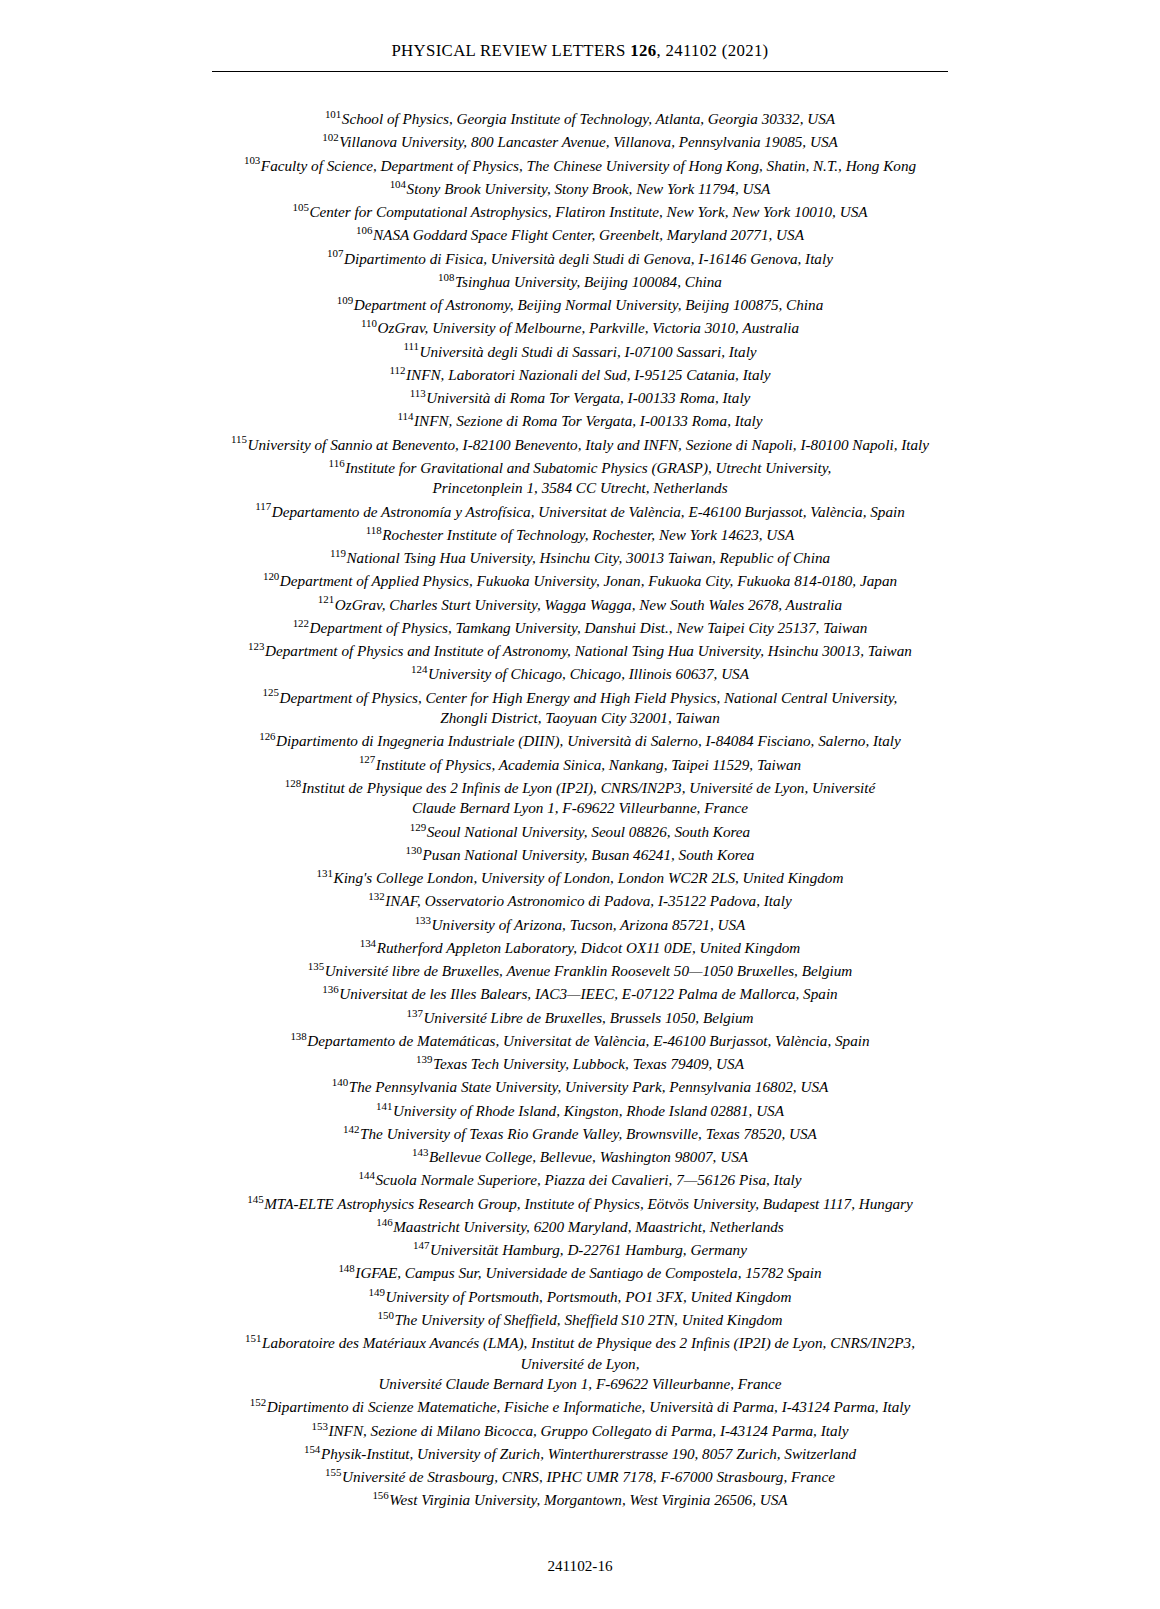PHYSICAL REVIEW LETTERS 126, 241102 (2021)
101School of Physics, Georgia Institute of Technology, Atlanta, Georgia 30332, USA
102Villanova University, 800 Lancaster Avenue, Villanova, Pennsylvania 19085, USA
103Faculty of Science, Department of Physics, The Chinese University of Hong Kong, Shatin, N.T., Hong Kong
104Stony Brook University, Stony Brook, New York 11794, USA
105Center for Computational Astrophysics, Flatiron Institute, New York, New York 10010, USA
106NASA Goddard Space Flight Center, Greenbelt, Maryland 20771, USA
107Dipartimento di Fisica, Università degli Studi di Genova, I-16146 Genova, Italy
108Tsinghua University, Beijing 100084, China
109Department of Astronomy, Beijing Normal University, Beijing 100875, China
110OzGrav, University of Melbourne, Parkville, Victoria 3010, Australia
111Università degli Studi di Sassari, I-07100 Sassari, Italy
112INFN, Laboratori Nazionali del Sud, I-95125 Catania, Italy
113Università di Roma Tor Vergata, I-00133 Roma, Italy
114INFN, Sezione di Roma Tor Vergata, I-00133 Roma, Italy
115University of Sannio at Benevento, I-82100 Benevento, Italy and INFN, Sezione di Napoli, I-80100 Napoli, Italy
116Institute for Gravitational and Subatomic Physics (GRASP), Utrecht University, Princetonplein 1, 3584 CC Utrecht, Netherlands
117Departamento de Astronomía y Astrofísica, Universitat de València, E-46100 Burjassot, València, Spain
118Rochester Institute of Technology, Rochester, New York 14623, USA
119National Tsing Hua University, Hsinchu City, 30013 Taiwan, Republic of China
120Department of Applied Physics, Fukuoka University, Jonan, Fukuoka City, Fukuoka 814-0180, Japan
121OzGrav, Charles Sturt University, Wagga Wagga, New South Wales 2678, Australia
122Department of Physics, Tamkang University, Danshui Dist., New Taipei City 25137, Taiwan
123Department of Physics and Institute of Astronomy, National Tsing Hua University, Hsinchu 30013, Taiwan
124University of Chicago, Chicago, Illinois 60637, USA
125Department of Physics, Center for High Energy and High Field Physics, National Central University, Zhongli District, Taoyuan City 32001, Taiwan
126Dipartimento di Ingegneria Industriale (DIIN), Università di Salerno, I-84084 Fisciano, Salerno, Italy
127Institute of Physics, Academia Sinica, Nankang, Taipei 11529, Taiwan
128Institut de Physique des 2 Infinis de Lyon (IP2I), CNRS/IN2P3, Université de Lyon, Université Claude Bernard Lyon 1, F-69622 Villeurbanne, France
129Seoul National University, Seoul 08826, South Korea
130Pusan National University, Busan 46241, South Korea
131King's College London, University of London, London WC2R 2LS, United Kingdom
132INAF, Osservatorio Astronomico di Padova, I-35122 Padova, Italy
133University of Arizona, Tucson, Arizona 85721, USA
134Rutherford Appleton Laboratory, Didcot OX11 0DE, United Kingdom
135Université libre de Bruxelles, Avenue Franklin Roosevelt 50—1050 Bruxelles, Belgium
136Universitat de les Illes Balears, IAC3—IEEC, E-07122 Palma de Mallorca, Spain
137Université Libre de Bruxelles, Brussels 1050, Belgium
138Departamento de Matemáticas, Universitat de València, E-46100 Burjassot, València, Spain
139Texas Tech University, Lubbock, Texas 79409, USA
140The Pennsylvania State University, University Park, Pennsylvania 16802, USA
141University of Rhode Island, Kingston, Rhode Island 02881, USA
142The University of Texas Rio Grande Valley, Brownsville, Texas 78520, USA
143Bellevue College, Bellevue, Washington 98007, USA
144Scuola Normale Superiore, Piazza dei Cavalieri, 7—56126 Pisa, Italy
145MTA-ELTE Astrophysics Research Group, Institute of Physics, Eötvös University, Budapest 1117, Hungary
146Maastricht University, 6200 Maryland, Maastricht, Netherlands
147Universität Hamburg, D-22761 Hamburg, Germany
148IGFAE, Campus Sur, Universidade de Santiago de Compostela, 15782 Spain
149University of Portsmouth, Portsmouth, PO1 3FX, United Kingdom
150The University of Sheffield, Sheffield S10 2TN, United Kingdom
151Laboratoire des Matériaux Avancés (LMA), Institut de Physique des 2 Infinis (IP2I) de Lyon, CNRS/IN2P3, Université de Lyon, Université Claude Bernard Lyon 1, F-69622 Villeurbanne, France
152Dipartimento di Scienze Matematiche, Fisiche e Informatiche, Università di Parma, I-43124 Parma, Italy
153INFN, Sezione di Milano Bicocca, Gruppo Collegato di Parma, I-43124 Parma, Italy
154Physik-Institut, University of Zurich, Winterthurerstrasse 190, 8057 Zurich, Switzerland
155Université de Strasbourg, CNRS, IPHC UMR 7178, F-67000 Strasbourg, France
156West Virginia University, Morgantown, West Virginia 26506, USA
241102-16